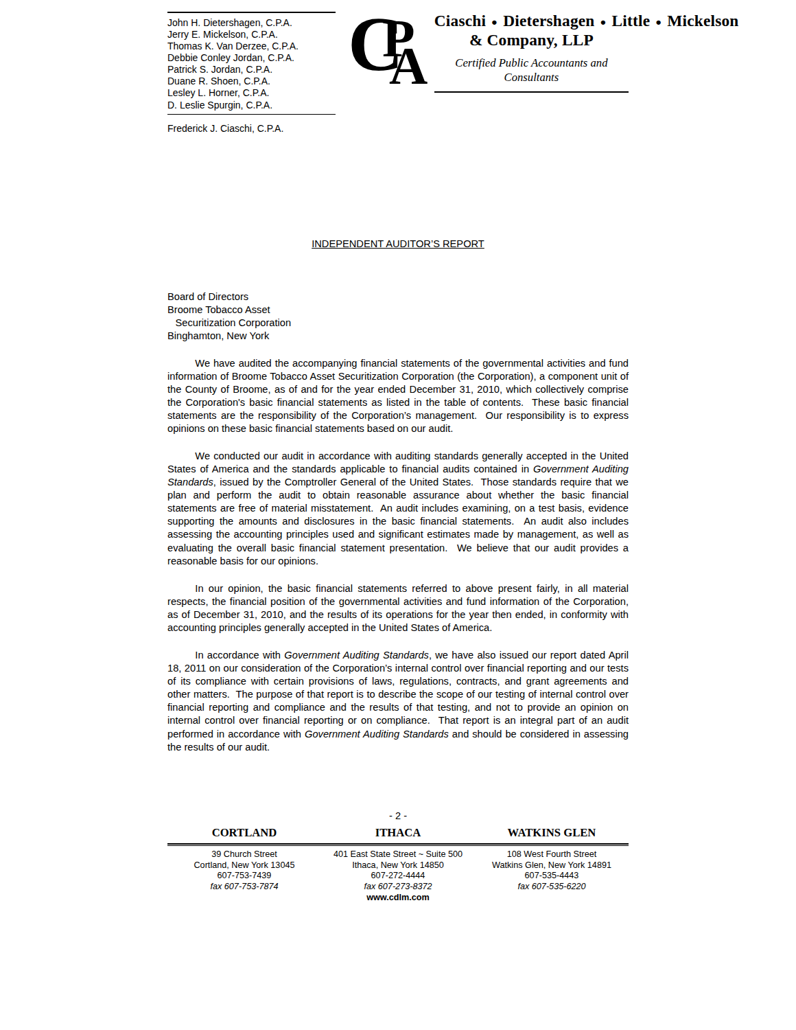John H. Dietershagen, C.P.A.
Jerry E. Mickelson, C.P.A.
Thomas K. Van Derzee, C.P.A.
Debbie Conley Jordan, C.P.A.
Patrick S. Jordan, C.P.A.
Duane R. Shoen, C.P.A.
Lesley L. Horner, C.P.A.
D. Leslie Spurgin, C.P.A.
Frederick J. Ciaschi, C.P.A.
C P A
Ciaschi ● Dietershagen ● Little ● Mickelson & Company, LLP
Certified Public Accountants and Consultants
INDEPENDENT AUDITOR’S REPORT
Board of Directors
Broome Tobacco Asset
Securitization Corporation
Binghamton, New York
We have audited the accompanying financial statements of the governmental activities and fund information of Broome Tobacco Asset Securitization Corporation (the Corporation), a component unit of the County of Broome, as of and for the year ended December 31, 2010, which collectively comprise the Corporation's basic financial statements as listed in the table of contents. These basic financial statements are the responsibility of the Corporation’s management. Our responsibility is to express opinions on these basic financial statements based on our audit.
We conducted our audit in accordance with auditing standards generally accepted in the United States of America and the standards applicable to financial audits contained in Government Auditing Standards, issued by the Comptroller General of the United States. Those standards require that we plan and perform the audit to obtain reasonable assurance about whether the basic financial statements are free of material misstatement. An audit includes examining, on a test basis, evidence supporting the amounts and disclosures in the basic financial statements. An audit also includes assessing the accounting principles used and significant estimates made by management, as well as evaluating the overall basic financial statement presentation. We believe that our audit provides a reasonable basis for our opinions.
In our opinion, the basic financial statements referred to above present fairly, in all material respects, the financial position of the governmental activities and fund information of the Corporation, as of December 31, 2010, and the results of its operations for the year then ended, in conformity with accounting principles generally accepted in the United States of America.
In accordance with Government Auditing Standards, we have also issued our report dated April 18, 2011 on our consideration of the Corporation’s internal control over financial reporting and our tests of its compliance with certain provisions of laws, regulations, contracts, and grant agreements and other matters. The purpose of that report is to describe the scope of our testing of internal control over financial reporting and compliance and the results of that testing, and not to provide an opinion on internal control over financial reporting or on compliance. That report is an integral part of an audit performed in accordance with Government Auditing Standards and should be considered in assessing the results of our audit.
- 2 -
CORTLAND
ITHACA
WATKINS GLEN
39 Church Street
Cortland, New York 13045
607-753-7439
fax 607-753-7874
401 East State Street ~ Suite 500
Ithaca, New York 14850
607-272-4444
fax 607-273-8372
108 West Fourth Street
Watkins Glen, New York 14891
607-535-4443
fax 607-535-6220
www.cdlm.com